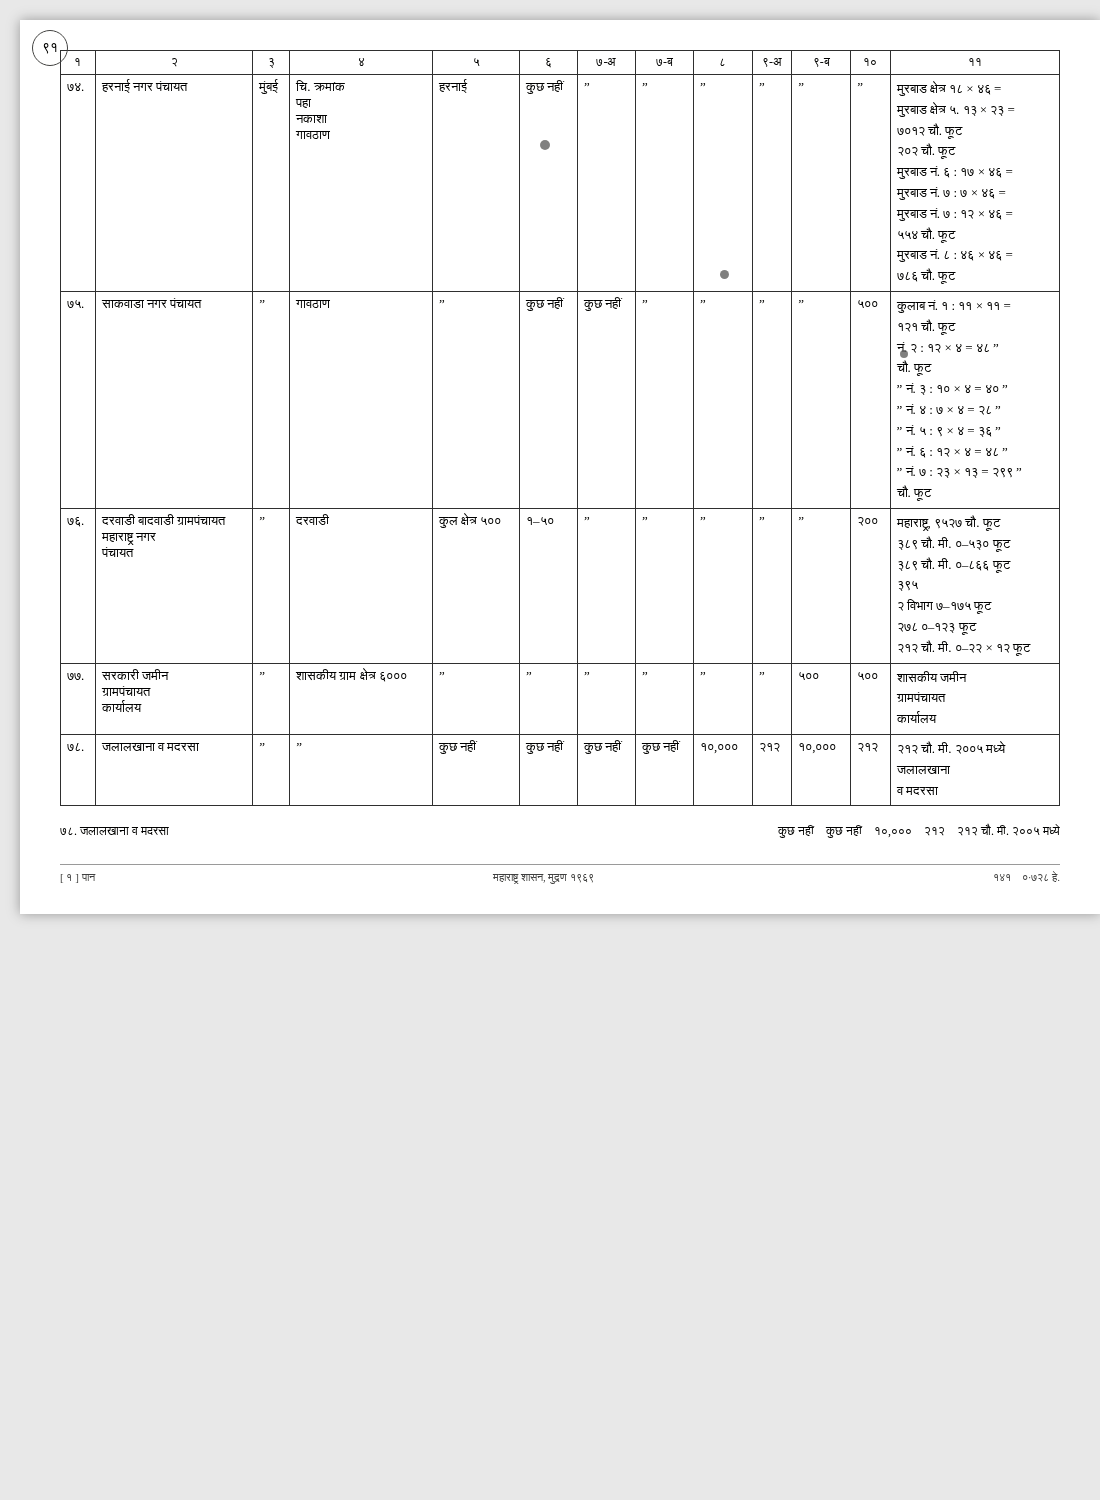९१
| १ | २ | ३ | ४ | ५ | ६ | ७-अ | ७-ब | ८ | ९-अ | ९-ब | १० | ११ |
| --- | --- | --- | --- | --- | --- | --- | --- | --- | --- | --- | --- | --- |
| ७४. | हरनाई नगर पंचायत | मुंबई | चि. क्रमांक पहा नकाशा गावठाण | हरनाई | कुछ नहीं | ” | ” | ” | ” | ” | ” | मुरबाड क्षेत्र १८ × ४६ = मुरबाड क्षेत्र ५. १३ × २३ = ७०१२ चौ. फूट २०२ चौ. फूट मुरबाड नं. ६ : १७ × ४६ = मुरबाड नं. ७ : ७ × ४६ = मुरबाड नं. ७ : १२ × ४६ = ५५४ चौ. फूट मुरबाड नं. ८ : ४६ × ४६ = ७८६ चौ. फूट |
| ७५. | साकवाडा नगर पंचायत | ” | गावठाण | ” | कुछ नहीं | कुछ नहीं | ” | ” | ” | ” | ५०० | कुलाब नं. १ : ११ × ११ = १२१ चौ. फूट नं. २ : १२ × ४ = ४८ ” चौ. फूट ” नं. ३ : १० × ४ = ४० ” ” नं. ४ : ७ × ४ = २८ ” ” नं. ५ : ९ × ४ = ३६ ” ” नं. ६ : १२ × ४ = ४८ ” ” नं. ७ : २३ × १३ = २९९ ” चौ. फूट |
| ७६. | दरवाडी बादवाडी ग्रामपंचायत महाराष्ट्र नगर पंचायत | ” | दरवाडी | कुल क्षेत्र ५०० | १–५० | ” | ” | ” | ” | ” | २०० | महाराष्ट्र, ९५२७ चौ. फूट ३८९ चौ. मी. ०–५३० फूट ३८९ चौ. मी. ०–८६६ फूट ३९५ २ विभाग ७–१७५ फूट २७८ ०–१२३ फूट २१२ चौ. मी. ०–२२ × १२ फूट |
| ७७. | सरकारी जमीन ग्रामपंचायत कार्यालय | ” | शासकीय ग्राम क्षेत्र ६००० | ” | ” | ” | ” | ” | ” | ५०० | ५०० | शासकीय जमीन ग्रामपंचायत कार्यालय |
| ७८. | जलालखाना व मदरसा | ” | ” | कुछ नहीं | कुछ नहीं | कुछ नहीं | कुछ नहीं | १०,००० | २१२ | १०,००० | २१२ | २१२ चौ. मी. २००५ मध्ये जलालखाना व मदरसा |
७८. जलालखाना व मदरसा
कुछ नहीं कुछ नहीं १०,००० २१२ २१२ चौ. मी. २००५ मध्ये
[ १ ] पान
महाराष्ट्र शासन, मुद्रण १९६९
१४१ ०·७२८ हे.